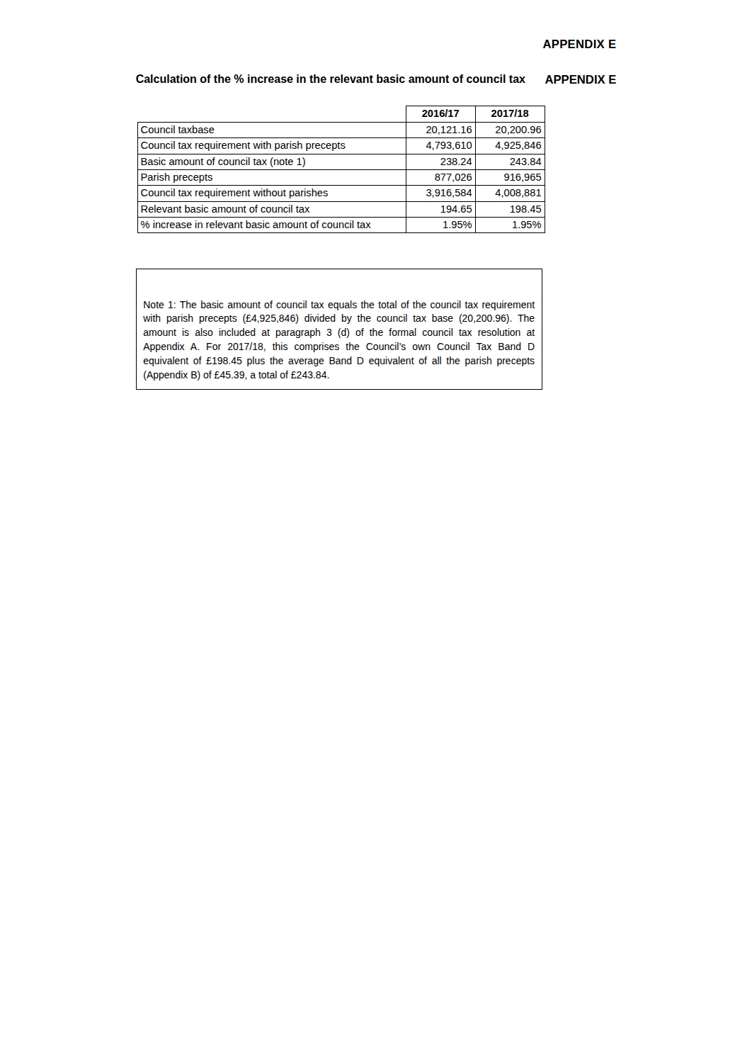APPENDIX E
Calculation of the % increase in the relevant basic amount of council tax
APPENDIX E
| | 2016/17 | 2017/18 |
| --- | --- | --- |
| Council taxbase | 20,121.16 | 20,200.96 |
| Council tax requirement with parish precepts | 4,793,610 | 4,925,846 |
| Basic amount of council tax (note 1) | 238.24 | 243.84 |
| Parish precepts | 877,026 | 916,965 |
| Council tax requirement without parishes | 3,916,584 | 4,008,881 |
| Relevant basic amount of council tax | 194.65 | 198.45 |
| % increase in relevant basic amount of council tax | 1.95% | 1.95% |
Note 1: The basic amount of council tax equals the total of the council tax requirement with parish precepts (£4,925,846) divided by the council tax base (20,200.96). The amount is also included at paragraph 3 (d) of the formal council tax resolution at Appendix A. For 2017/18, this comprises the Council’s own Council Tax Band D equivalent of £198.45 plus the average Band D equivalent of all the parish precepts (Appendix B) of £45.39, a total of £243.84.